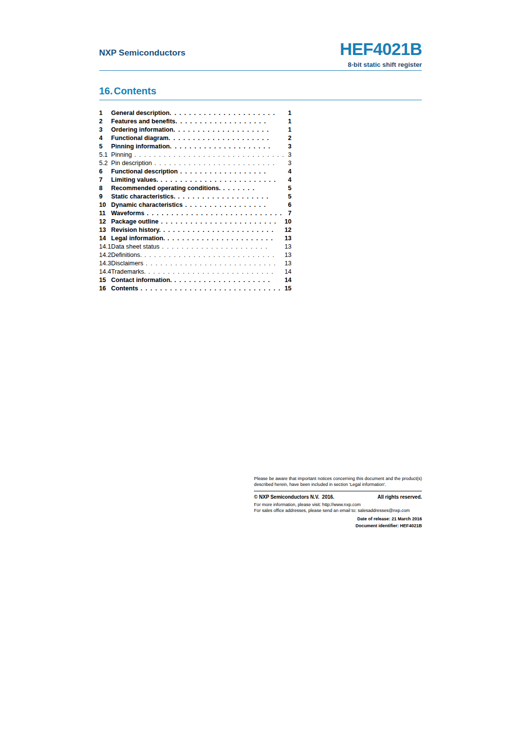NXP Semiconductors
HEF4021B
8-bit static shift register
16. Contents
| 1 | General description . . . . . . . . . . . . . . . . . . . . . . | 1 |
| 2 | Features and benefits . . . . . . . . . . . . . . . . . . . | 1 |
| 3 | Ordering information . . . . . . . . . . . . . . . . . . . . | 1 |
| 4 | Functional diagram . . . . . . . . . . . . . . . . . . . . . | 2 |
| 5 | Pinning information . . . . . . . . . . . . . . . . . . . . . | 3 |
| 5.1 | Pinning . . . . . . . . . . . . . . . . . . . . . . . . . . . . . . . | 3 |
| 5.2 | Pin description . . . . . . . . . . . . . . . . . . . . . . . . . | 3 |
| 6 | Functional description . . . . . . . . . . . . . . . . . . | 4 |
| 7 | Limiting values. . . . . . . . . . . . . . . . . . . . . . . . . | 4 |
| 8 | Recommended operating conditions. . . . . . . . | 5 |
| 9 | Static characteristics. . . . . . . . . . . . . . . . . . . . | 5 |
| 10 | Dynamic characteristics . . . . . . . . . . . . . . . . . | 6 |
| 11 | Waveforms . . . . . . . . . . . . . . . . . . . . . . . . . . . . | 7 |
| 12 | Package outline . . . . . . . . . . . . . . . . . . . . . . . . | 10 |
| 13 | Revision history. . . . . . . . . . . . . . . . . . . . . . . . | 12 |
| 14 | Legal information. . . . . . . . . . . . . . . . . . . . . . . | 13 |
| 14.1 | Data sheet status . . . . . . . . . . . . . . . . . . . . . . | 13 |
| 14.2 | Definitions. . . . . . . . . . . . . . . . . . . . . . . . . . . . | 13 |
| 14.3 | Disclaimers . . . . . . . . . . . . . . . . . . . . . . . . . . . | 13 |
| 14.4 | Trademarks. . . . . . . . . . . . . . . . . . . . . . . . . . . | 14 |
| 15 | Contact information. . . . . . . . . . . . . . . . . . . . . | 14 |
| 16 | Contents . . . . . . . . . . . . . . . . . . . . . . . . . . . . . | 15 |
Please be aware that important notices concerning this document and the product(s) described herein, have been included in section 'Legal information'.
© NXP Semiconductors N.V. 2016. All rights reserved.
For more information, please visit: http://www.nxp.com
For sales office addresses, please send an email to: salesaddresses@nxp.com
Date of release: 21 March 2016
Document identifier: HEF4021B